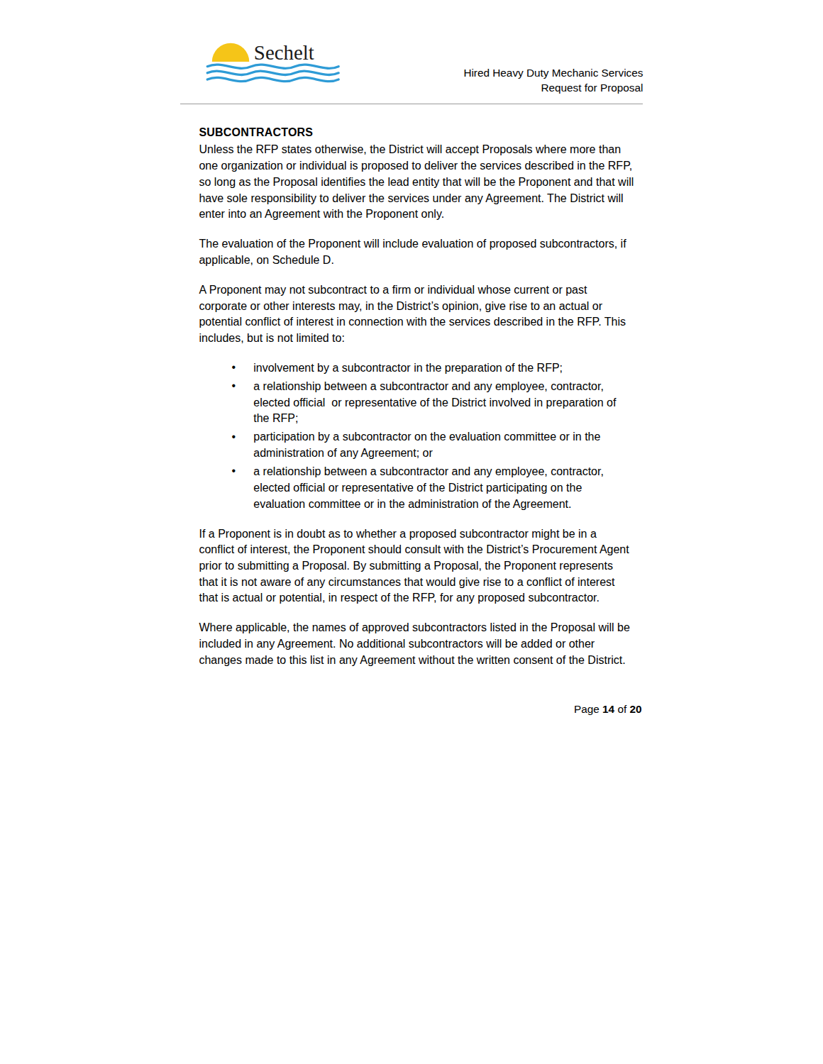Sechelt
Hired Heavy Duty Mechanic Services
Request for Proposal
SUBCONTRACTORS
Unless the RFP states otherwise, the District will accept Proposals where more than one organization or individual is proposed to deliver the services described in the RFP, so long as the Proposal identifies the lead entity that will be the Proponent and that will have sole responsibility to deliver the services under any Agreement. The District will enter into an Agreement with the Proponent only.
The evaluation of the Proponent will include evaluation of proposed subcontractors, if applicable, on Schedule D.
A Proponent may not subcontract to a firm or individual whose current or past corporate or other interests may, in the District’s opinion, give rise to an actual or potential conflict of interest in connection with the services described in the RFP. This includes, but is not limited to:
involvement by a subcontractor in the preparation of the RFP;
a relationship between a subcontractor and any employee, contractor, elected official or representative of the District involved in preparation of the RFP;
participation by a subcontractor on the evaluation committee or in the administration of any Agreement; or
a relationship between a subcontractor and any employee, contractor, elected official or representative of the District participating on the evaluation committee or in the administration of the Agreement.
If a Proponent is in doubt as to whether a proposed subcontractor might be in a conflict of interest, the Proponent should consult with the District’s Procurement Agent prior to submitting a Proposal. By submitting a Proposal, the Proponent represents that it is not aware of any circumstances that would give rise to a conflict of interest that is actual or potential, in respect of the RFP, for any proposed subcontractor.
Where applicable, the names of approved subcontractors listed in the Proposal will be included in any Agreement. No additional subcontractors will be added or other changes made to this list in any Agreement without the written consent of the District.
Page 14 of 20